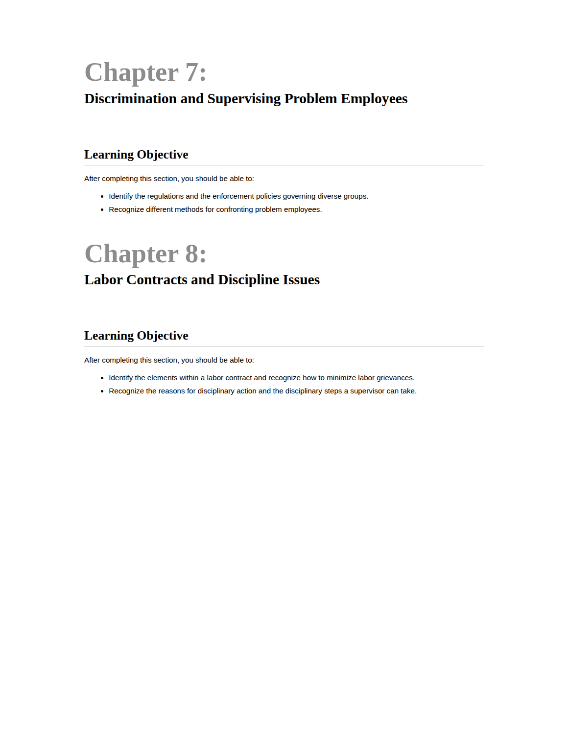Chapter 7:
Discrimination and Supervising Problem Employees
Learning Objective
After completing this section, you should be able to:
Identify the regulations and the enforcement policies governing diverse groups.
Recognize different methods for confronting problem employees.
Chapter 8:
Labor Contracts and Discipline Issues
Learning Objective
After completing this section, you should be able to:
Identify the elements within a labor contract and recognize how to minimize labor grievances.
Recognize the reasons for disciplinary action and the disciplinary steps a supervisor can take.